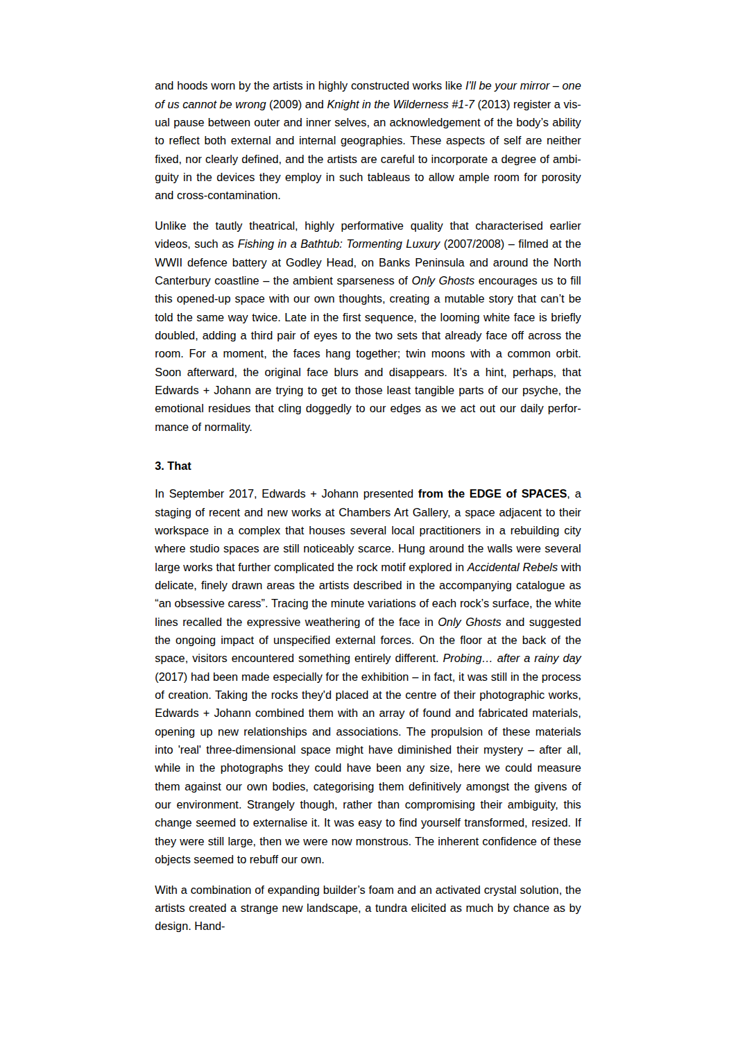and hoods worn by the artists in highly constructed works like I'll be your mirror – one of us cannot be wrong (2009) and Knight in the Wilderness #1-7 (2013) register a visual pause between outer and inner selves, an acknowledgement of the body’s ability to reflect both external and internal geographies. These aspects of self are neither fixed, nor clearly defined, and the artists are careful to incorporate a degree of ambiguity in the devices they employ in such tableaus to allow ample room for porosity and cross-contamination.
Unlike the tautly theatrical, highly performative quality that characterised earlier videos, such as Fishing in a Bathtub: Tormenting Luxury (2007/2008) – filmed at the WWII defence battery at Godley Head, on Banks Peninsula and around the North Canterbury coastline – the ambient sparseness of Only Ghosts encourages us to fill this opened-up space with our own thoughts, creating a mutable story that can’t be told the same way twice. Late in the first sequence, the looming white face is briefly doubled, adding a third pair of eyes to the two sets that already face off across the room. For a moment, the faces hang together; twin moons with a common orbit. Soon afterward, the original face blurs and disappears. It’s a hint, perhaps, that Edwards + Johann are trying to get to those least tangible parts of our psyche, the emotional residues that cling doggedly to our edges as we act out our daily performance of normality.
3. That
In September 2017, Edwards + Johann presented from the EDGE of SPACES, a staging of recent and new works at Chambers Art Gallery, a space adjacent to their workspace in a complex that houses several local practitioners in a rebuilding city where studio spaces are still noticeably scarce. Hung around the walls were several large works that further complicated the rock motif explored in Accidental Rebels with delicate, finely drawn areas the artists described in the accompanying catalogue as “an obsessive caress”. Tracing the minute variations of each rock’s surface, the white lines recalled the expressive weathering of the face in Only Ghosts and suggested the ongoing impact of unspecified external forces. On the floor at the back of the space, visitors encountered something entirely different. Probing… after a rainy day (2017) had been made especially for the exhibition – in fact, it was still in the process of creation. Taking the rocks they'd placed at the centre of their photographic works, Edwards + Johann combined them with an array of found and fabricated materials, opening up new relationships and associations. The propulsion of these materials into 'real' three-dimensional space might have diminished their mystery – after all, while in the photographs they could have been any size, here we could measure them against our own bodies, categorising them definitively amongst the givens of our environment. Strangely though, rather than compromising their ambiguity, this change seemed to externalise it. It was easy to find yourself transformed, resized. If they were still large, then we were now monstrous. The inherent confidence of these objects seemed to rebuff our own.
With a combination of expanding builder’s foam and an activated crystal solution, the artists created a strange new landscape, a tundra elicited as much by chance as by design. Hand-